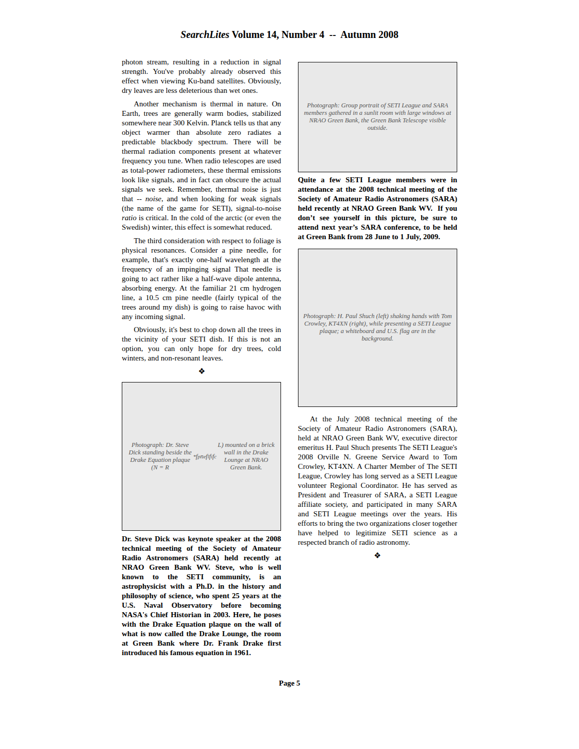SearchLites Volume 14, Number 4 -- Autumn 2008
photon stream, resulting in a reduction in signal strength. You've probably already observed this effect when viewing Ku-band satellites. Obviously, dry leaves are less deleterious than wet ones.
Another mechanism is thermal in nature. On Earth, trees are generally warm bodies, stabilized somewhere near 300 Kelvin. Planck tells us that any object warmer than absolute zero radiates a predictable blackbody spectrum. There will be thermal radiation components present at whatever frequency you tune. When radio telescopes are used as total-power radiometers, these thermal emissions look like signals, and in fact can obscure the actual signals we seek. Remember, thermal noise is just that -- noise, and when looking for weak signals (the name of the game for SETI), signal-to-noise ratio is critical. In the cold of the arctic (or even the Swedish) winter, this effect is somewhat reduced.
The third consideration with respect to foliage is physical resonances. Consider a pine needle, for example, that's exactly one-half wavelength at the frequency of an impinging signal That needle is going to act rather like a half-wave dipole antenna, absorbing energy. At the familiar 21 cm hydrogen line, a 10.5 cm pine needle (fairly typical of the trees around my dish) is going to raise havoc with any incoming signal.
Obviously, it's best to chop down all the trees in the vicinity of your SETI dish. If this is not an option, you can only hope for dry trees, cold winters, and non-resonant leaves.
❖
Photograph: Dr. Steve Dick standing beside the Drake Equation plaque (N = R* fp ne fl fi fc L) mounted on a brick wall in the Drake Lounge at NRAO Green Bank.
Dr. Steve Dick was keynote speaker at the 2008 technical meeting of the Society of Amateur Radio Astronomers (SARA) held recently at NRAO Green Bank WV. Steve, who is well known to the SETI community, is an astrophysicist with a Ph.D. in the history and philosophy of science, who spent 25 years at the U.S. Naval Observatory before becoming NASA's Chief Historian in 2003. Here, he poses with the Drake Equation plaque on the wall of what is now called the Drake Lounge, the room at Green Bank where Dr. Frank Drake first introduced his famous equation in 1961.
Photograph: Group portrait of SETI League and SARA members gathered in a sunlit room with large windows at NRAO Green Bank, the Green Bank Telescope visible outside.
Quite a few SETI League members were in attendance at the 2008 technical meeting of the Society of Amateur Radio Astronomers (SARA) held recently at NRAO Green Bank WV. If you don’t see yourself in this picture, be sure to attend next year’s SARA conference, to be held at Green Bank from 28 June to 1 July, 2009.
Photograph: H. Paul Shuch (left) shaking hands with Tom Crowley, KT4XN (right), while presenting a SETI League plaque; a whiteboard and U.S. flag are in the background.
At the July 2008 technical meeting of the Society of Amateur Radio Astronomers (SARA), held at NRAO Green Bank WV, executive director emeritus H. Paul Shuch presents The SETI League's 2008 Orville N. Greene Service Award to Tom Crowley, KT4XN. A Charter Member of The SETI League, Crowley has long served as a SETI League volunteer Regional Coordinator. He has served as President and Treasurer of SARA, a SETI League affiliate society, and participated in many SARA and SETI League meetings over the years. His efforts to bring the two organizations closer together have helped to legitimize SETI science as a respected branch of radio astronomy.
❖
Page 5